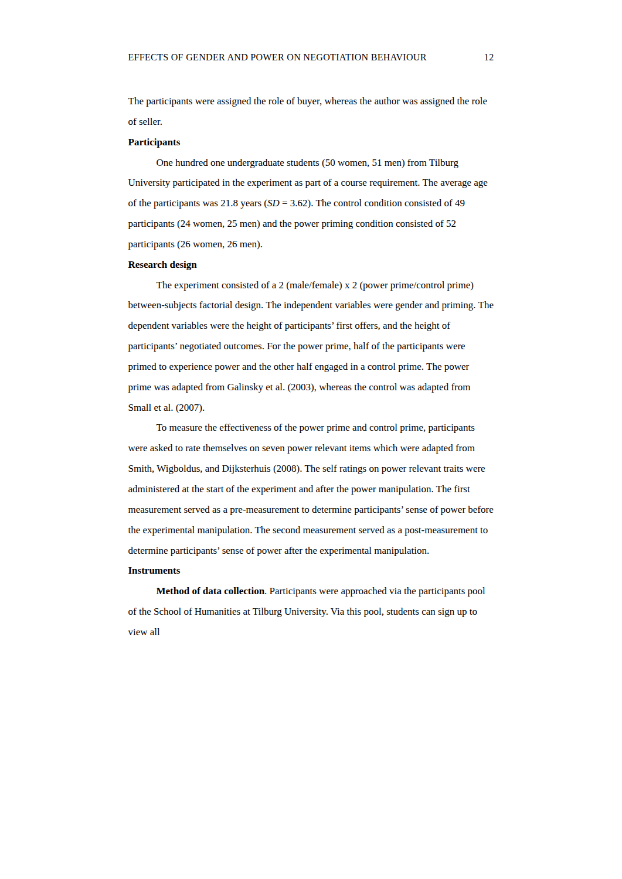Effects of Gender and Power on Negotiation Behaviour 12
The participants were assigned the role of buyer, whereas the author was assigned the role of seller.
Participants
One hundred one undergraduate students (50 women, 51 men) from Tilburg University participated in the experiment as part of a course requirement. The average age of the participants was 21.8 years (SD = 3.62). The control condition consisted of 49 participants (24 women, 25 men) and the power priming condition consisted of 52 participants (26 women, 26 men).
Research design
The experiment consisted of a 2 (male/female) x 2 (power prime/control prime) between-subjects factorial design. The independent variables were gender and priming. The dependent variables were the height of participants’ first offers, and the height of participants’ negotiated outcomes. For the power prime, half of the participants were primed to experience power and the other half engaged in a control prime. The power prime was adapted from Galinsky et al. (2003), whereas the control was adapted from Small et al. (2007).
To measure the effectiveness of the power prime and control prime, participants were asked to rate themselves on seven power relevant items which were adapted from Smith, Wigboldus, and Dijksterhuis (2008). The self ratings on power relevant traits were administered at the start of the experiment and after the power manipulation. The first measurement served as a pre-measurement to determine participants’ sense of power before the experimental manipulation. The second measurement served as a post-measurement to determine participants’ sense of power after the experimental manipulation.
Instruments
Method of data collection. Participants were approached via the participants pool of the School of Humanities at Tilburg University. Via this pool, students can sign up to view all